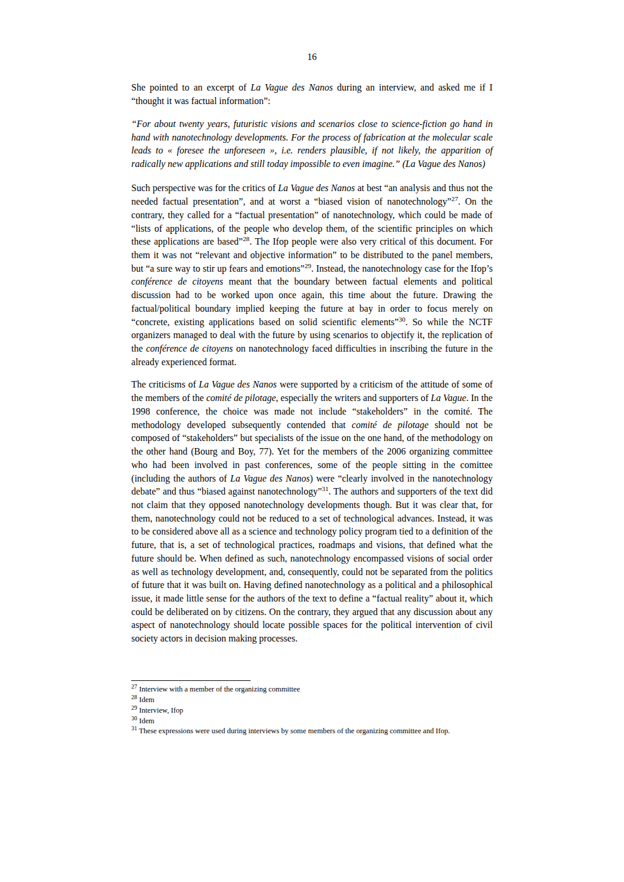16
She pointed to an excerpt of La Vague des Nanos during an interview, and asked me if I “thought it was factual information”:
“For about twenty years, futuristic visions and scenarios close to science-fiction go hand in hand with nanotechnology developments. For the process of fabrication at the molecular scale leads to « foresee the unforeseen », i.e. renders plausible, if not likely, the apparition of radically new applications and still today impossible to even imagine.” (La Vague des Nanos)
Such perspective was for the critics of La Vague des Nanos at best “an analysis and thus not the needed factual presentation”, and at worst a “biased vision of nanotechnology”27. On the contrary, they called for a “factual presentation” of nanotechnology, which could be made of “lists of applications, of the people who develop them, of the scientific principles on which these applications are based”28. The Ifop people were also very critical of this document. For them it was not “relevant and objective information” to be distributed to the panel members, but “a sure way to stir up fears and emotions”29. Instead, the nanotechnology case for the Ifop’s conférence de citoyens meant that the boundary between factual elements and political discussion had to be worked upon once again, this time about the future. Drawing the factual/political boundary implied keeping the future at bay in order to focus merely on “concrete, existing applications based on solid scientific elements”30. So while the NCTF organizers managed to deal with the future by using scenarios to objectify it, the replication of the conférence de citoyens on nanotechnology faced difficulties in inscribing the future in the already experienced format.
The criticisms of La Vague des Nanos were supported by a criticism of the attitude of some of the members of the comité de pilotage, especially the writers and supporters of La Vague. In the 1998 conference, the choice was made not include “stakeholders” in the comité. The methodology developed subsequently contended that comité de pilotage should not be composed of “stakeholders” but specialists of the issue on the one hand, of the methodology on the other hand (Bourg and Boy, 77). Yet for the members of the 2006 organizing committee who had been involved in past conferences, some of the people sitting in the comittee (including the authors of La Vague des Nanos) were “clearly involved in the nanotechnology debate” and thus “biased against nanotechnology”31. The authors and supporters of the text did not claim that they opposed nanotechnology developments though. But it was clear that, for them, nanotechnology could not be reduced to a set of technological advances. Instead, it was to be considered above all as a science and technology policy program tied to a definition of the future, that is, a set of technological practices, roadmaps and visions, that defined what the future should be. When defined as such, nanotechnology encompassed visions of social order as well as technology development, and, consequently, could not be separated from the politics of future that it was built on. Having defined nanotechnology as a political and a philosophical issue, it made little sense for the authors of the text to define a “factual reality” about it, which could be deliberated on by citizens. On the contrary, they argued that any discussion about any aspect of nanotechnology should locate possible spaces for the political intervention of civil society actors in decision making processes.
27 Interview with a member of the organizing committee
28 Idem
29 Interview, Ifop
30 Idem
31 These expressions were used during interviews by some members of the organizing committee and Ifop.